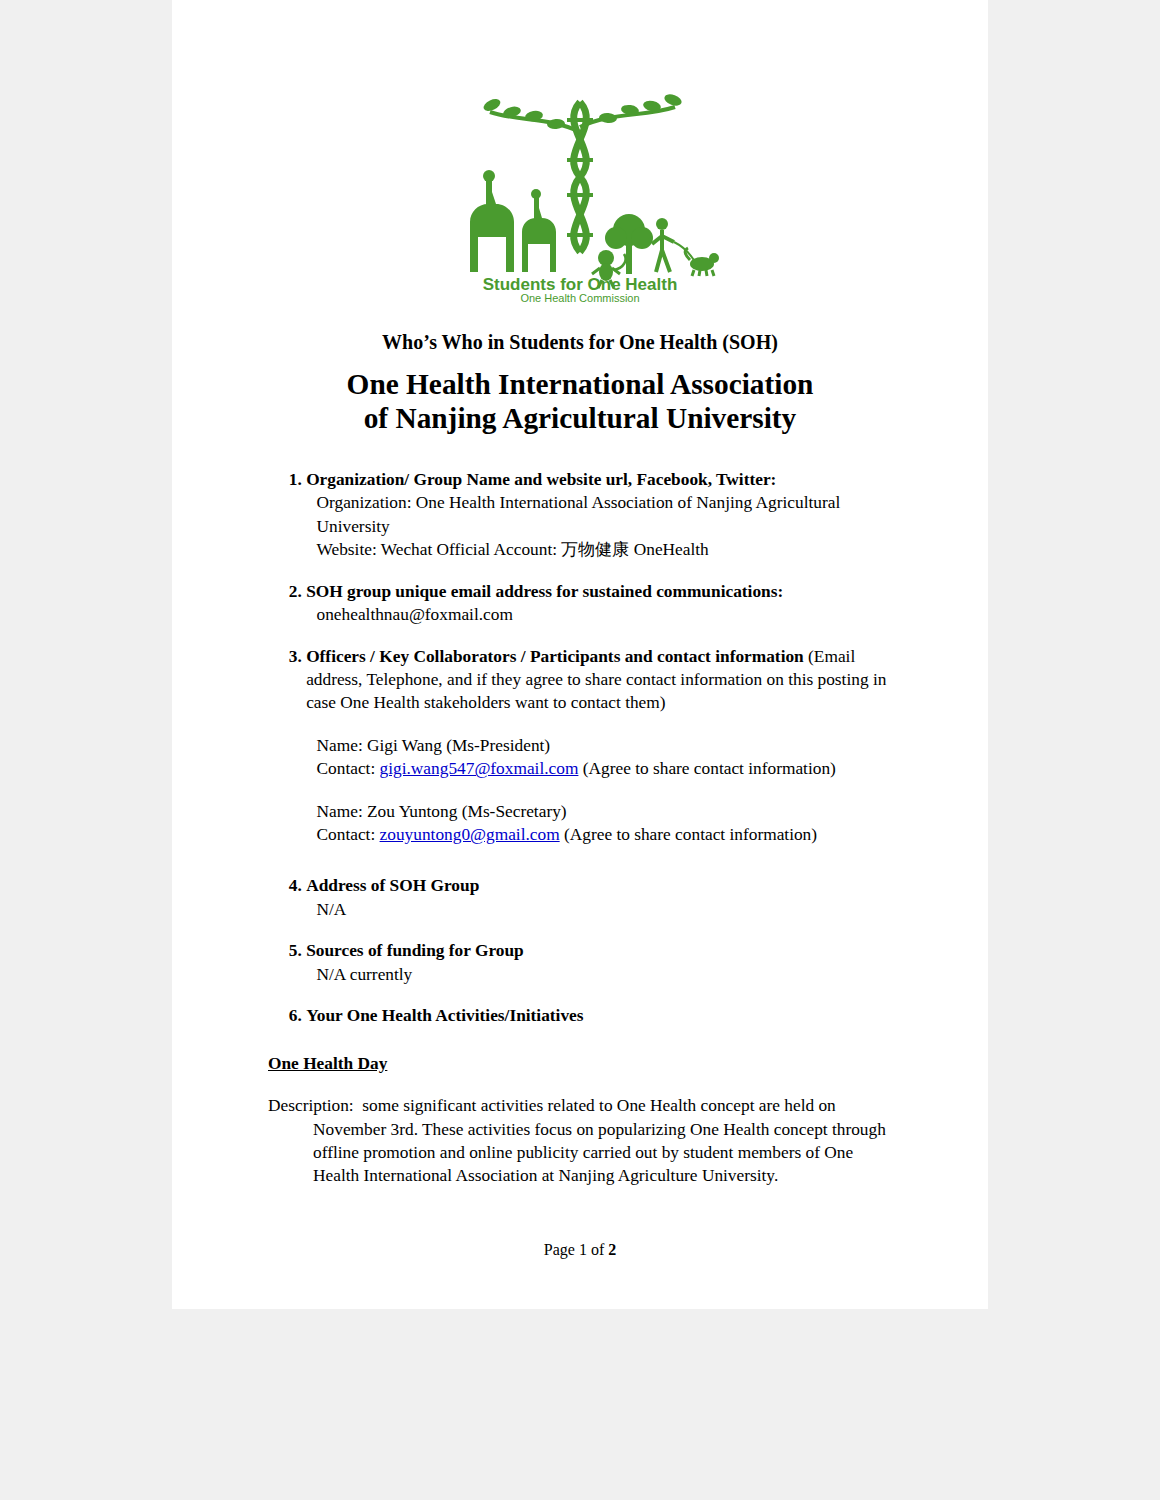Students for One Health One Health Commission
Who’s Who in Students for One Health (SOH)
One Health International Association
of Nanjing Agricultural University
Organization/ Group Name and website url, Facebook, Twitter:
Organization: One Health International Association of Nanjing Agricultural University
Website: Wechat Official Account: 万物健康 OneHealth
SOH group unique email address for sustained communications:
onehealthnau@foxmail.com
Officers / Key Collaborators / Participants and contact information (Email address, Telephone, and if they agree to share contact information on this posting in case One Health stakeholders want to contact them)
Name: Gigi Wang (Ms-President)
Contact: gigi.wang547@foxmail.com (Agree to share contact information)
Name: Zou Yuntong (Ms-Secretary)
Contact: zouyuntong0@gmail.com (Agree to share contact information)
Address of SOH Group
N/A
Sources of funding for Group
N/A currently
Your One Health Activities/Initiatives
One Health Day
Description: some significant activities related to One Health concept are held on November 3rd. These activities focus on popularizing One Health concept through offline promotion and online publicity carried out by student members of One Health International Association at Nanjing Agriculture University.
Page 1 of 2